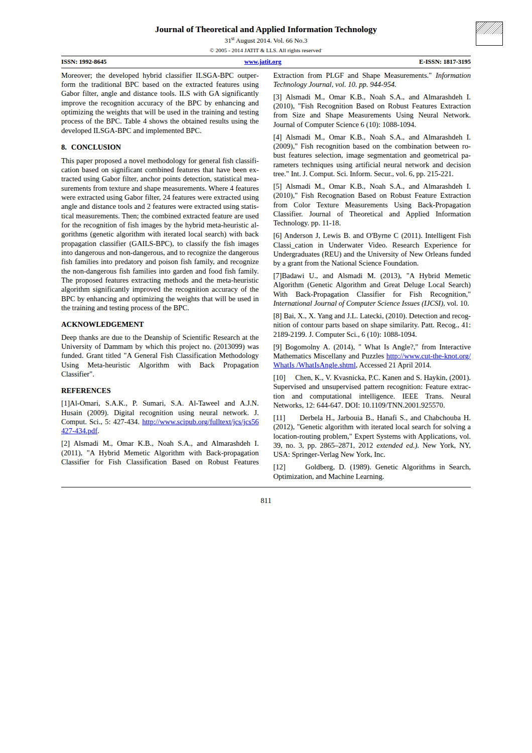JATIT
Journal of Theoretical and Applied Information Technology
31st August 2014. Vol. 66 No.3
© 2005 - 2014 JATIT & LLS. All rights reserved.
ISSN: 1992-8645 www.jatit.org E-ISSN: 1817-3195
Moreover; the developed hybrid classifier ILSGA-BPC outperform the traditional BPC based on the extracted features using Gabor filter, angle and distance tools. ILS with GA significantly improve the recognition accuracy of the BPC by enhancing and optimizing the weights that will be used in the training and testing process of the BPC. Table 4 shows the obtained results using the developed ILSGA-BPC and implemented BPC.
8. CONCLUSION
This paper proposed a novel methodology for general fish classification based on significant combined features that have been extracted using Gabor filter, anchor points detection, statistical measurements from texture and shape measurements. Where 4 features were extracted using Gabor filter, 24 features were extracted using angle and distance tools and 2 features were extracted using statistical measurements. Then; the combined extracted feature are used for the recognition of fish images by the hybrid meta-heuristic algorithms (genetic algorithm with iterated local search) with back propagation classifier (GAILS-BPC), to classify the fish images into dangerous and non-dangerous, and to recognize the dangerous fish families into predatory and poison fish family, and recognize the non-dangerous fish families into garden and food fish family. The proposed features extracting methods and the meta-heuristic algorithm significantly improved the recognition accuracy of the BPC by enhancing and optimizing the weights that will be used in the training and testing process of the BPC.
Acknowledgement
Deep thanks are due to the Deanship of Scientific Research at the University of Dammam by which this project no. (2013099) was funded. Grant titled "A General Fish Classification Methodology Using Meta-heuristic Algorithm with Back Propagation Classifier".
References
[1]Al-Omari, S.A.K., P. Sumari, S.A. Al-Taweel and A.J.N. Husain (2009). Digital recognition using neural network. J. Comput. Sci., 5: 427-434. http://www.scipub.org/fulltext/jcs/jcs56427-434.pdf.
[2] Alsmadi M., Omar K.B., Noah S.A., and Almarashdeh I. (2011), "A Hybrid Memetic Algorithm with Back-propagation Classifier for Fish Classification Based on Robust Features Extraction from PLGF and Shape Measurements." Information Technology Journal, vol. 10. pp. 944-954.
[3] Alsmadi M., Omar K.B., Noah S.A., and Almarashdeh I. (2010), "Fish Recognition Based on Robust Features Extraction from Size and Shape Measurements Using Neural Network. Journal of Computer Science 6 (10): 1088-1094.
[4] Alsmadi M., Omar K.B., Noah S.A., and Almarashdeh I. (2009)," Fish recognition based on the combination between robust features selection, image segmentation and geometrical parameters techniques using artificial neural network and decision tree." Int. J. Comput. Sci. Inform. Secur., vol. 6, pp. 215-221.
[5] Alsmadi M., Omar K.B., Noah S.A., and Almarashdeh I. (2010)," Fish Recognation Based on Robust Feature Extraction from Color Texture Measurements Using Back-Propagation Classifier. Journal of Theoretical and Applied Information Technology. pp. 11-18.
[6] Anderson J, Lewis B. and O'Byrne C (2011). Intelligent Fish Classi_cation in Underwater Video. Research Experience for Undergraduates (REU) and the University of New Orleans funded by a grant from the National Science Foundation.
[7]Badawi U., and Alsmadi M. (2013), "A Hybrid Memetic Algorithm (Genetic Algorithm and Great Deluge Local Search) With Back-Propagation Classifier for Fish Recognition," International Journal of Computer Science Issues (IJCSI), vol. 10.
[8] Bai, X., X. Yang and J.L. Latecki, (2010). Detection and recognition of contour parts based on shape similarity. Patt. Recog., 41: 2189-2199. J. Computer Sci., 6 (10): 1088-1094.
[9] Bogomolny A. (2014), " What Is Angle?," from Interactive Mathematics Miscellany and Puzzles http://www.cut-the-knot.org/WhatIs /WhatIsAngle.shtml, Accessed 21 April 2014.
[10] Chen, K., V. Kvasnicka, P.C. Kanen and S. Haykin, (2001). Supervised and unsupervised pattern recognition: Feature extraction and computational intelligence. IEEE Trans. Neural Networks, 12: 644-647. DOI: 10.1109/TNN.2001.925570.
[11] Derbela H., Jarbouia B., Hanafi S., and Chabchouba H. (2012), "Genetic algorithm with iterated local search for solving a location-routing problem," Expert Systems with Applications, vol. 39, no. 3, pp. 2865–2871, 2012 extended ed.). New York, NY, USA: Springer-Verlag New York, Inc.
[12] Goldberg, D. (1989). Genetic Algorithms in Search, Optimization, and Machine Learning.
811